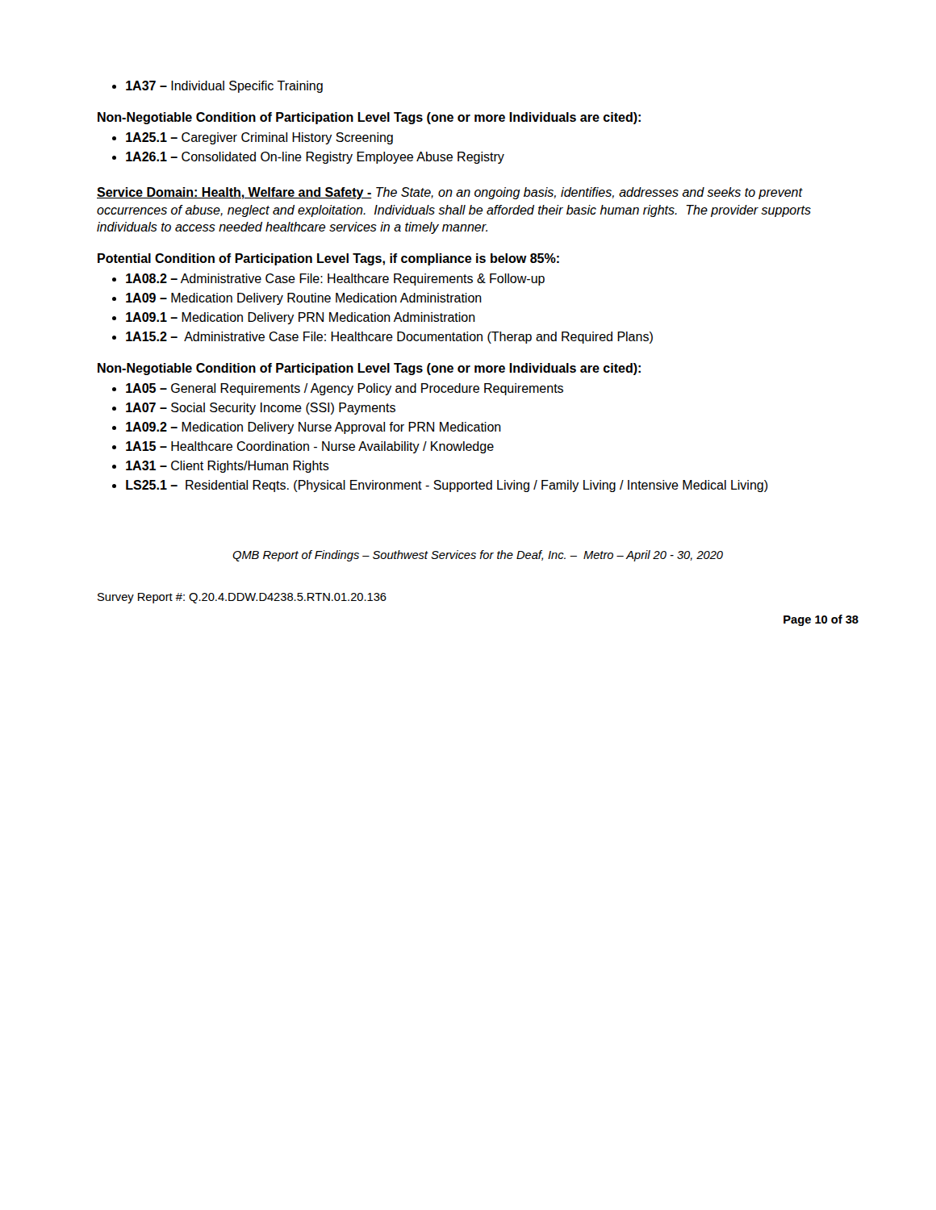1A37 – Individual Specific Training
Non-Negotiable Condition of Participation Level Tags (one or more Individuals are cited):
1A25.1 – Caregiver Criminal History Screening
1A26.1 – Consolidated On-line Registry Employee Abuse Registry
Service Domain: Health, Welfare and Safety - The State, on an ongoing basis, identifies, addresses and seeks to prevent occurrences of abuse, neglect and exploitation. Individuals shall be afforded their basic human rights. The provider supports individuals to access needed healthcare services in a timely manner.
Potential Condition of Participation Level Tags, if compliance is below 85%:
1A08.2 – Administrative Case File: Healthcare Requirements & Follow-up
1A09 – Medication Delivery Routine Medication Administration
1A09.1 – Medication Delivery PRN Medication Administration
1A15.2 – Administrative Case File: Healthcare Documentation (Therap and Required Plans)
Non-Negotiable Condition of Participation Level Tags (one or more Individuals are cited):
1A05 – General Requirements / Agency Policy and Procedure Requirements
1A07 – Social Security Income (SSI) Payments
1A09.2 – Medication Delivery Nurse Approval for PRN Medication
1A15 – Healthcare Coordination - Nurse Availability / Knowledge
1A31 – Client Rights/Human Rights
LS25.1 – Residential Reqts. (Physical Environment - Supported Living / Family Living / Intensive Medical Living)
QMB Report of Findings – Southwest Services for the Deaf, Inc. – Metro – April 20 - 30, 2020
Survey Report #: Q.20.4.DDW.D4238.5.RTN.01.20.136
Page 10 of 38